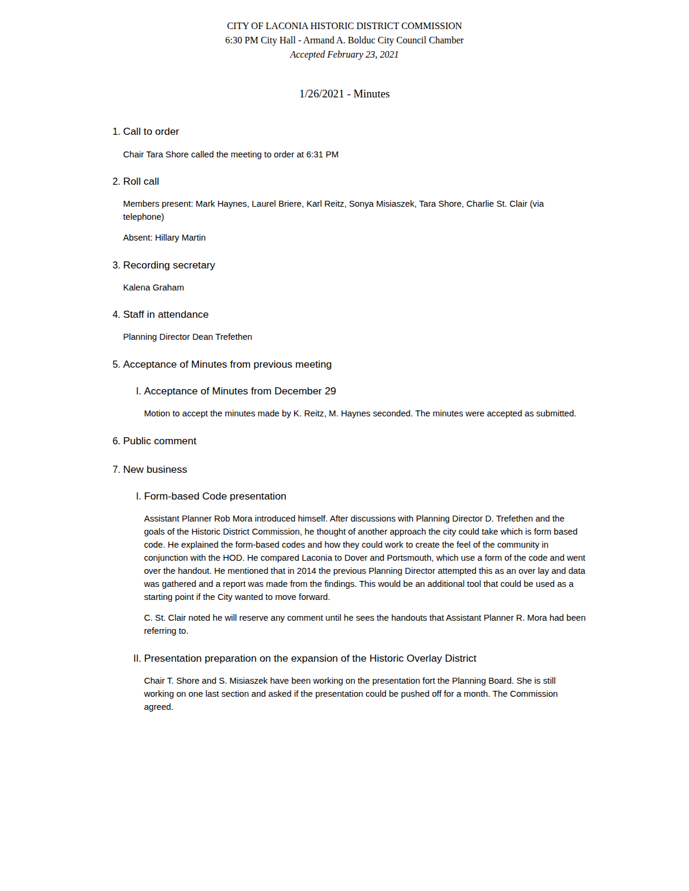CITY OF LACONIA HISTORIC DISTRICT COMMISSION
6:30 PM City Hall - Armand A. Bolduc City Council Chamber
Accepted February 23, 2021
1/26/2021 - Minutes
Call to order
Chair Tara Shore called the meeting to order at 6:31 PM
Roll call
Members present: Mark Haynes, Laurel Briere, Karl Reitz, Sonya Misiaszek, Tara Shore, Charlie St. Clair (via telephone)
Absent: Hillary Martin
Recording secretary
Kalena Graham
Staff in attendance
Planning Director Dean Trefethen
Acceptance of Minutes from previous meeting
Acceptance of Minutes from December 29
Motion to accept the minutes made by K. Reitz, M. Haynes seconded. The minutes were accepted as submitted.
Public comment
New business
Form-based Code presentation
Assistant Planner Rob Mora introduced himself. After discussions with Planning Director D. Trefethen and the goals of the Historic District Commission, he thought of another approach the city could take which is form based code. He explained the form-based codes and how they could work to create the feel of the community in conjunction with the HOD. He compared Laconia to Dover and Portsmouth, which use a form of the code and went over the handout. He mentioned that in 2014 the previous Planning Director attempted this as an over lay and data was gathered and a report was made from the findings. This would be an additional tool that could be used as a starting point if the City wanted to move forward.
C. St. Clair noted he will reserve any comment until he sees the handouts that Assistant Planner R. Mora had been referring to.
Presentation preparation on the expansion of the Historic Overlay District
Chair T. Shore and S. Misiaszek have been working on the presentation fort the Planning Board. She is still working on one last section and asked if the presentation could be pushed off for a month. The Commission agreed.